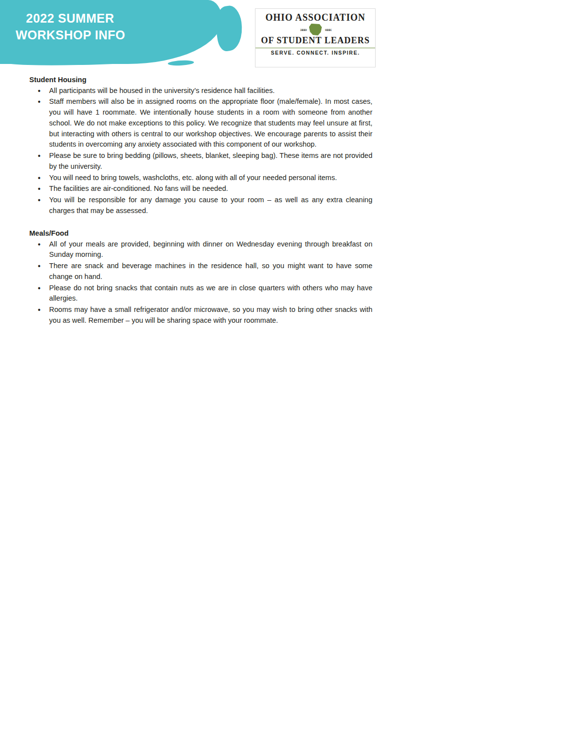2022 SUMMER WORKSHOP INFO
OHIO ASSOCIATION
»»» «««
OF STUDENT LEADERS
SERVE. CONNECT. INSPIRE.
Student Housing
All participants will be housed in the university’s residence hall facilities.
Staff members will also be in assigned rooms on the appropriate floor (male/female). In most cases, you will have 1 roommate. We intentionally house students in a room with someone from another school. We do not make exceptions to this policy. We recognize that students may feel unsure at first, but interacting with others is central to our workshop objectives. We encourage parents to assist their students in overcoming any anxiety associated with this component of our workshop.
Please be sure to bring bedding (pillows, sheets, blanket, sleeping bag). These items are not provided by the university.
You will need to bring towels, washcloths, etc. along with all of your needed personal items.
The facilities are air-conditioned. No fans will be needed.
You will be responsible for any damage you cause to your room – as well as any extra cleaning charges that may be assessed.
Meals/Food
All of your meals are provided, beginning with dinner on Wednesday evening through breakfast on Sunday morning.
There are snack and beverage machines in the residence hall, so you might want to have some change on hand.
Please do not bring snacks that contain nuts as we are in close quarters with others who may have allergies.
Rooms may have a small refrigerator and/or microwave, so you may wish to bring other snacks with you as well. Remember – you will be sharing space with your roommate.